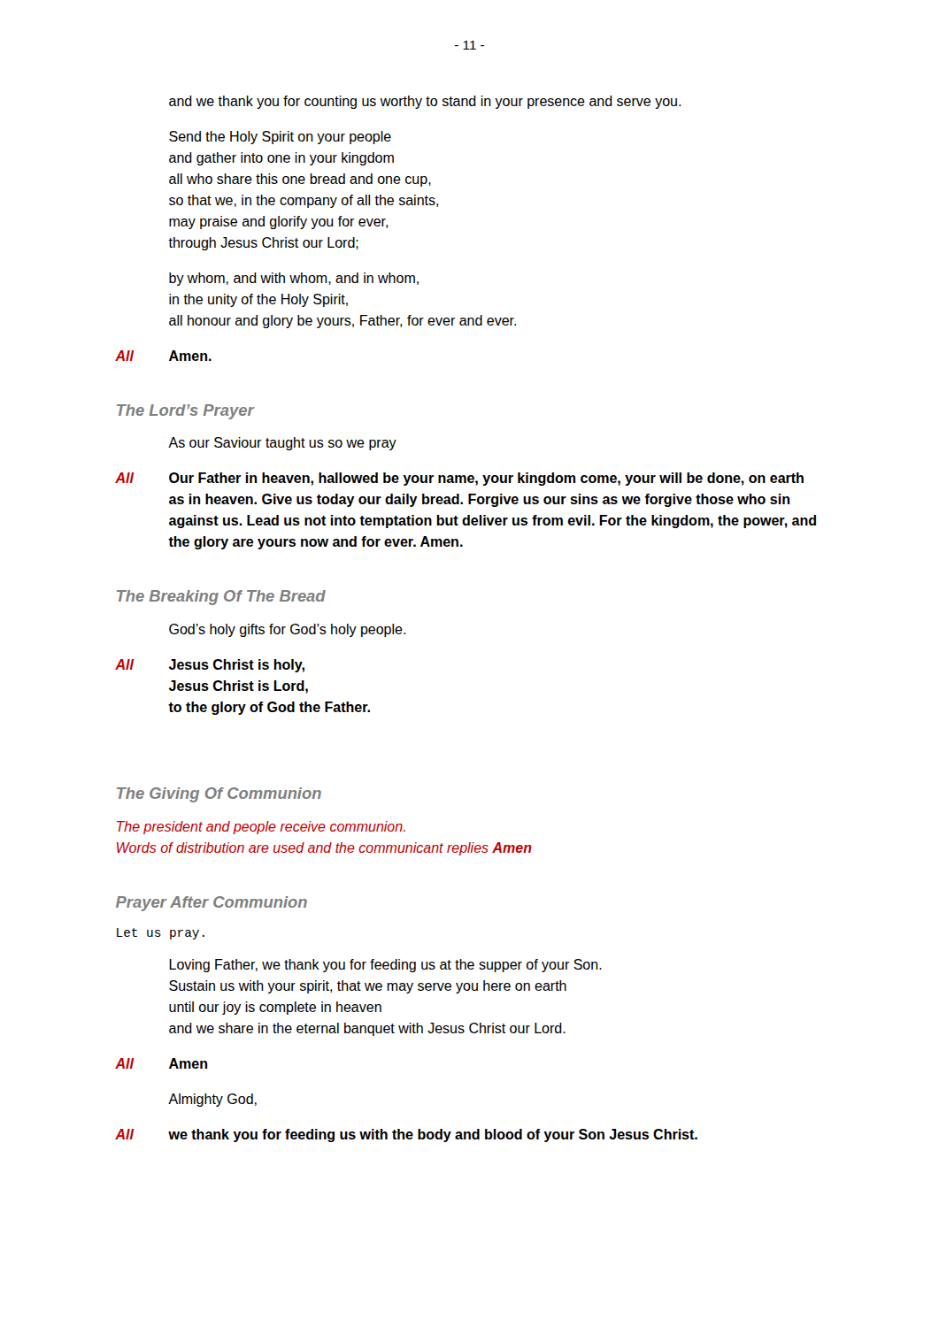- 11 -
and we thank you for counting us worthy to stand in your presence and serve you.
Send the Holy Spirit on your people
and gather into one in your kingdom
all who share this one bread and one cup,
so that we, in the company of all the saints,
may praise and glorify you for ever,
through Jesus Christ our Lord;
by whom, and with whom, and in whom,
in the unity of the Holy Spirit,
all honour and glory be yours, Father, for ever and ever.
All Amen.
The Lord’s Prayer
As our Saviour taught us so we pray
All Our Father in heaven, hallowed be your name, your kingdom come, your will be done, on earth as in heaven. Give us today our daily bread. Forgive us our sins as we forgive those who sin against us. Lead us not into temptation but deliver us from evil. For the kingdom, the power, and the glory are yours now and for ever. Amen.
The Breaking Of The Bread
God’s holy gifts for God’s holy people.
All Jesus Christ is holy,
Jesus Christ is Lord,
to the glory of God the Father.
The Giving Of Communion
The president and people receive communion.
Words of distribution are used and the communicant replies Amen
Prayer After Communion
Let us pray.
Loving Father, we thank you for feeding us at the supper of your Son.
Sustain us with your spirit, that we may serve you here on earth
until our joy is complete in heaven
and we share in the eternal banquet with Jesus Christ our Lord.
All Amen
Almighty God,
All we thank you for feeding us with the body and blood of your Son Jesus Christ.